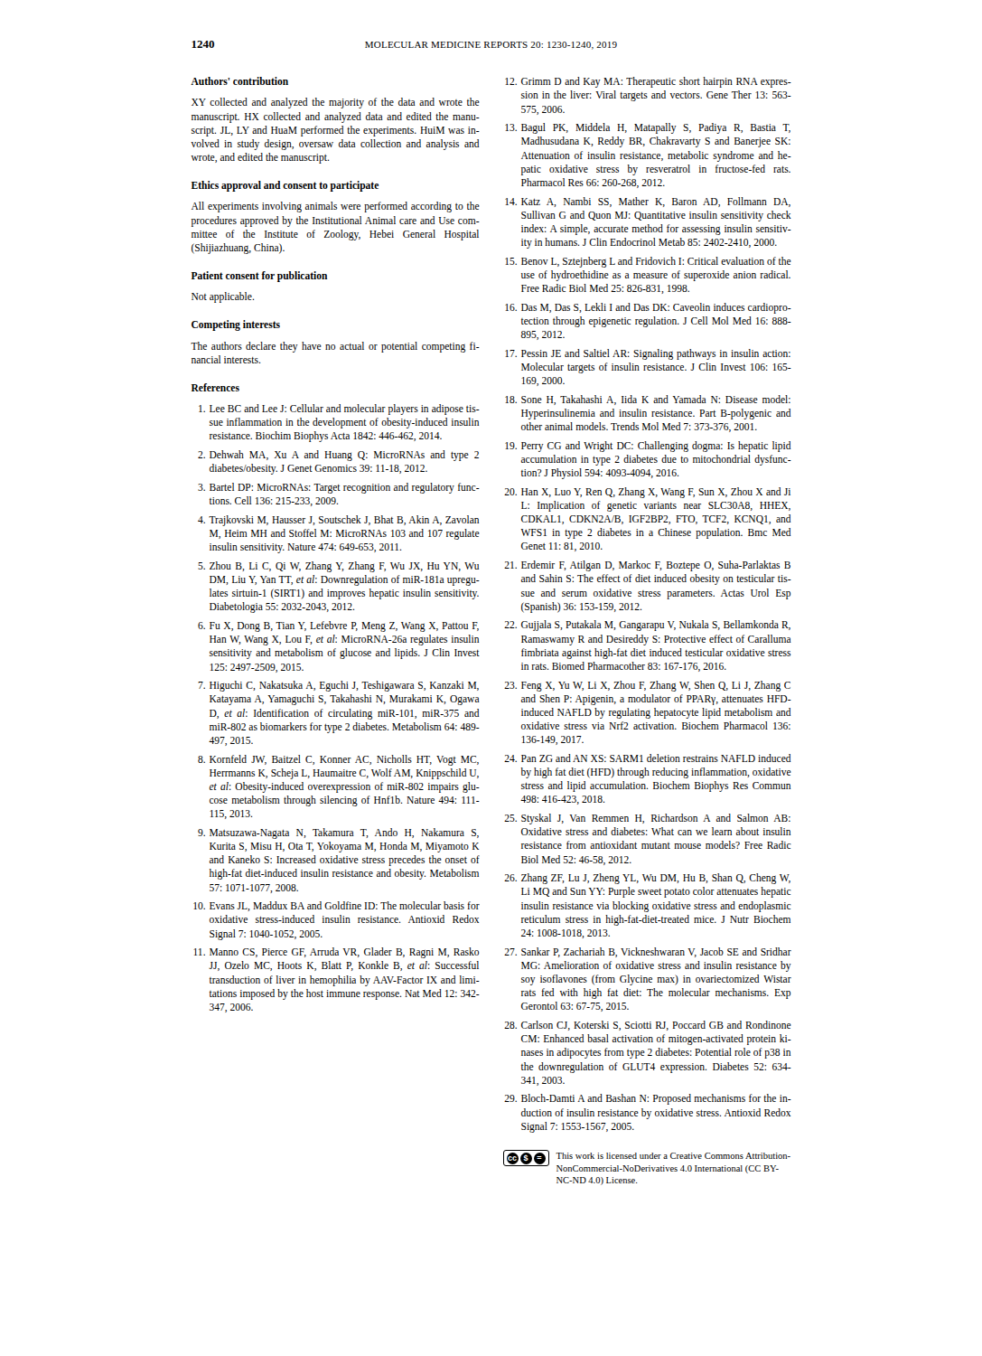1240
MOLECULAR MEDICINE REPORTS 20: 1230-1240, 2019
Authors' contribution
XY collected and analyzed the majority of the data and wrote the manuscript. HX collected and analyzed data and edited the manuscript. JL, LY and HuaM performed the experiments. HuiM was involved in study design, oversaw data collection and analysis and wrote, and edited the manuscript.
Ethics approval and consent to participate
All experiments involving animals were performed according to the procedures approved by the Institutional Animal care and Use committee of the Institute of Zoology, Hebei General Hospital (Shijiazhuang, China).
Patient consent for publication
Not applicable.
Competing interests
The authors declare they have no actual or potential competing financial interests.
References
Lee BC and Lee J: Cellular and molecular players in adipose tissue inflammation in the development of obesity-induced insulin resistance. Biochim Biophys Acta 1842: 446-462, 2014.
Dehwah MA, Xu A and Huang Q: MicroRNAs and type 2 diabetes/obesity. J Genet Genomics 39: 11-18, 2012.
Bartel DP: MicroRNAs: Target recognition and regulatory functions. Cell 136: 215-233, 2009.
Trajkovski M, Hausser J, Soutschek J, Bhat B, Akin A, Zavolan M, Heim MH and Stoffel M: MicroRNAs 103 and 107 regulate insulin sensitivity. Nature 474: 649-653, 2011.
Zhou B, Li C, Qi W, Zhang Y, Zhang F, Wu JX, Hu YN, Wu DM, Liu Y, Yan TT, et al: Downregulation of miR-181a upregulates sirtuin-1 (SIRT1) and improves hepatic insulin sensitivity. Diabetologia 55: 2032-2043, 2012.
Fu X, Dong B, Tian Y, Lefebvre P, Meng Z, Wang X, Pattou F, Han W, Wang X, Lou F, et al: MicroRNA-26a regulates insulin sensitivity and metabolism of glucose and lipids. J Clin Invest 125: 2497-2509, 2015.
Higuchi C, Nakatsuka A, Eguchi J, Teshigawara S, Kanzaki M, Katayama A, Yamaguchi S, Takahashi N, Murakami K, Ogawa D, et al: Identification of circulating miR-101, miR-375 and miR-802 as biomarkers for type 2 diabetes. Metabolism 64: 489-497, 2015.
Kornfeld JW, Baitzel C, Konner AC, Nicholls HT, Vogt MC, Herrmanns K, Scheja L, Haumaitre C, Wolf AM, Knippschild U, et al: Obesity-induced overexpression of miR-802 impairs glucose metabolism through silencing of Hnf1b. Nature 494: 111-115, 2013.
Matsuzawa-Nagata N, Takamura T, Ando H, Nakamura S, Kurita S, Misu H, Ota T, Yokoyama M, Honda M, Miyamoto K and Kaneko S: Increased oxidative stress precedes the onset of high-fat diet-induced insulin resistance and obesity. Metabolism 57: 1071-1077, 2008.
Evans JL, Maddux BA and Goldfine ID: The molecular basis for oxidative stress-induced insulin resistance. Antioxid Redox Signal 7: 1040-1052, 2005.
Manno CS, Pierce GF, Arruda VR, Glader B, Ragni M, Rasko JJ, Ozelo MC, Hoots K, Blatt P, Konkle B, et al: Successful transduction of liver in hemophilia by AAV-Factor IX and limitations imposed by the host immune response. Nat Med 12: 342-347, 2006.
Grimm D and Kay MA: Therapeutic short hairpin RNA expression in the liver: Viral targets and vectors. Gene Ther 13: 563-575, 2006.
Bagul PK, Middela H, Matapally S, Padiya R, Bastia T, Madhusudana K, Reddy BR, Chakravarty S and Banerjee SK: Attenuation of insulin resistance, metabolic syndrome and hepatic oxidative stress by resveratrol in fructose-fed rats. Pharmacol Res 66: 260-268, 2012.
Katz A, Nambi SS, Mather K, Baron AD, Follmann DA, Sullivan G and Quon MJ: Quantitative insulin sensitivity check index: A simple, accurate method for assessing insulin sensitivity in humans. J Clin Endocrinol Metab 85: 2402-2410, 2000.
Benov L, Sztejnberg L and Fridovich I: Critical evaluation of the use of hydroethidine as a measure of superoxide anion radical. Free Radic Biol Med 25: 826-831, 1998.
Das M, Das S, Lekli I and Das DK: Caveolin induces cardioprotection through epigenetic regulation. J Cell Mol Med 16: 888-895, 2012.
Pessin JE and Saltiel AR: Signaling pathways in insulin action: Molecular targets of insulin resistance. J Clin Invest 106: 165-169, 2000.
Sone H, Takahashi A, Iida K and Yamada N: Disease model: Hyperinsulinemia and insulin resistance. Part B-polygenic and other animal models. Trends Mol Med 7: 373-376, 2001.
Perry CG and Wright DC: Challenging dogma: Is hepatic lipid accumulation in type 2 diabetes due to mitochondrial dysfunction? J Physiol 594: 4093-4094, 2016.
Han X, Luo Y, Ren Q, Zhang X, Wang F, Sun X, Zhou X and Ji L: Implication of genetic variants near SLC30A8, HHEX, CDKAL1, CDKN2A/B, IGF2BP2, FTO, TCF2, KCNQ1, and WFS1 in type 2 diabetes in a Chinese population. Bmc Med Genet 11: 81, 2010.
Erdemir F, Atilgan D, Markoc F, Boztepe O, Suha-Parlaktas B and Sahin S: The effect of diet induced obesity on testicular tissue and serum oxidative stress parameters. Actas Urol Esp (Spanish) 36: 153-159, 2012.
Gujjala S, Putakala M, Gangarapu V, Nukala S, Bellamkonda R, Ramaswamy R and Desireddy S: Protective effect of Caralluma fimbriata against high-fat diet induced testicular oxidative stress in rats. Biomed Pharmacother 83: 167-176, 2016.
Feng X, Yu W, Li X, Zhou F, Zhang W, Shen Q, Li J, Zhang C and Shen P: Apigenin, a modulator of PPARγ, attenuates HFD-induced NAFLD by regulating hepatocyte lipid metabolism and oxidative stress via Nrf2 activation. Biochem Pharmacol 136: 136-149, 2017.
Pan ZG and AN XS: SARM1 deletion restrains NAFLD induced by high fat diet (HFD) through reducing inflammation, oxidative stress and lipid accumulation. Biochem Biophys Res Commun 498: 416-423, 2018.
Styskal J, Van Remmen H, Richardson A and Salmon AB: Oxidative stress and diabetes: What can we learn about insulin resistance from antioxidant mutant mouse models? Free Radic Biol Med 52: 46-58, 2012.
Zhang ZF, Lu J, Zheng YL, Wu DM, Hu B, Shan Q, Cheng W, Li MQ and Sun YY: Purple sweet potato color attenuates hepatic insulin resistance via blocking oxidative stress and endoplasmic reticulum stress in high-fat-diet-treated mice. J Nutr Biochem 24: 1008-1018, 2013.
Sankar P, Zachariah B, Vickneshwaran V, Jacob SE and Sridhar MG: Amelioration of oxidative stress and insulin resistance by soy isoflavones (from Glycine max) in ovariectomized Wistar rats fed with high fat diet: The molecular mechanisms. Exp Gerontol 63: 67-75, 2015.
Carlson CJ, Koterski S, Sciotti RJ, Poccard GB and Rondinone CM: Enhanced basal activation of mitogen-activated protein kinases in adipocytes from type 2 diabetes: Potential role of p38 in the downregulation of GLUT4 expression. Diabetes 52: 634-341, 2003.
Bloch-Damti A and Bashan N: Proposed mechanisms for the induction of insulin resistance by oxidative stress. Antioxid Redox Signal 7: 1553-1567, 2005.
cc $ =
This work is licensed under a Creative Commons Attribution-NonCommercial-NoDerivatives 4.0 International (CC BY-NC-ND 4.0) License.